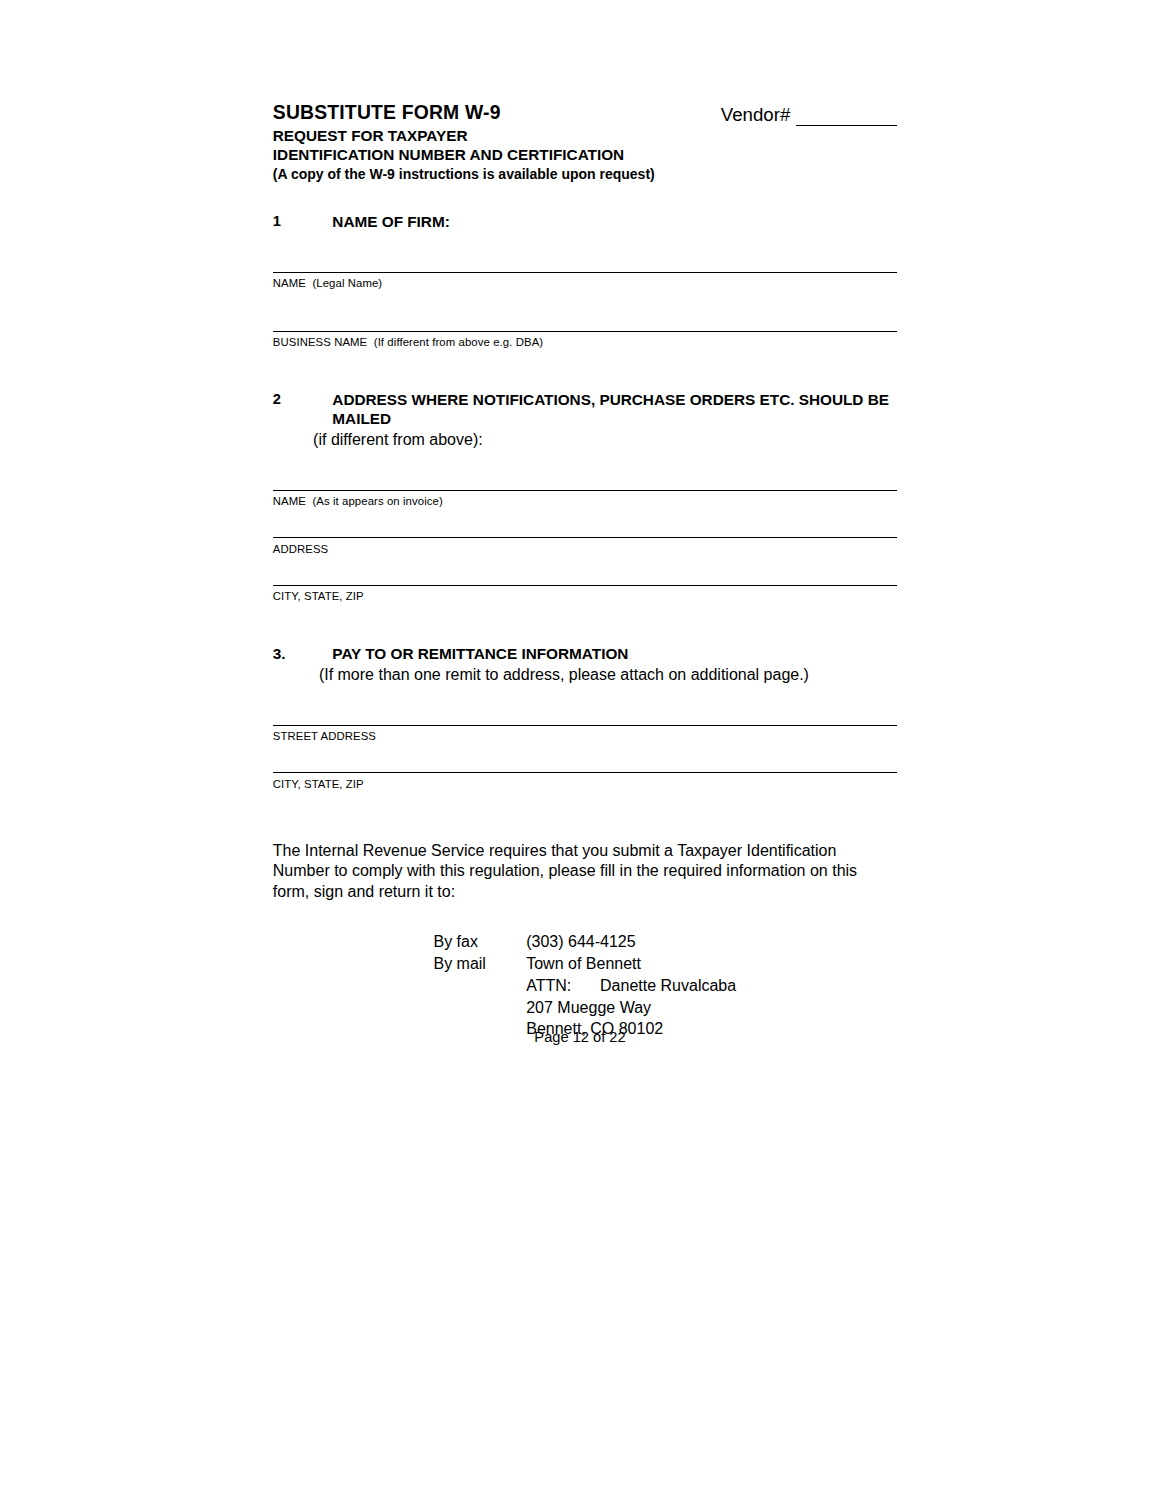SUBSTITUTE FORM W-9
REQUEST FOR TAXPAYER
IDENTIFICATION NUMBER AND CERTIFICATION
(A copy of the W-9 instructions is available upon request)
Vendor#
1
NAME OF FIRM:
NAME (Legal Name)
BUSINESS NAME (If different from above e.g. DBA)
2
ADDRESS WHERE NOTIFICATIONS, PURCHASE ORDERS ETC. SHOULD BE MAILED
(if different from above):
NAME (As it appears on invoice)
ADDRESS
CITY, STATE, ZIP
3.
PAY TO OR REMITTANCE INFORMATION
(If more than one remit to address, please attach on additional page.)
STREET ADDRESS
CITY, STATE, ZIP
The Internal Revenue Service requires that you submit a Taxpayer Identification Number to comply with this regulation, please fill in the required information on this form, sign and return it to:
| By fax | (303) 644-4125 |
| By mail | Town of Bennett |
| | ATTN: | Danette Ruvalcaba |
| | 207 Muegge Way |
| | Bennett, CO 80102 |
Page 12 of 22